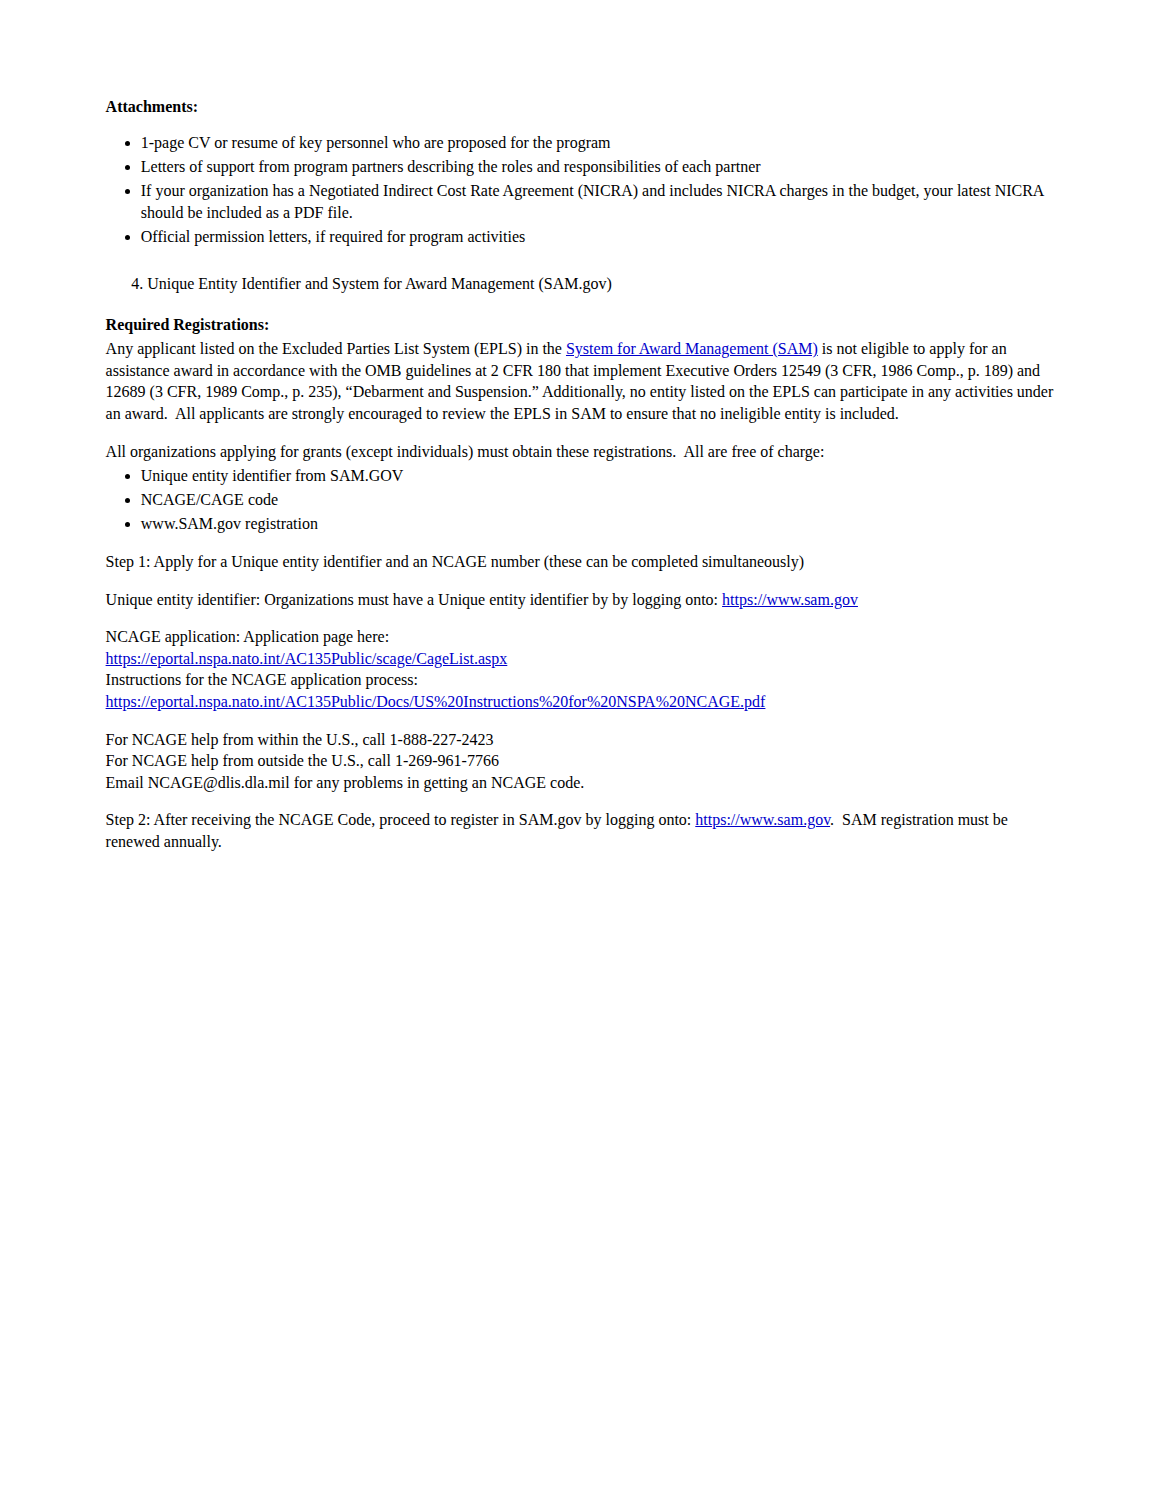Attachments:
1-page CV or resume of key personnel who are proposed for the program
Letters of support from program partners describing the roles and responsibilities of each partner
If your organization has a Negotiated Indirect Cost Rate Agreement (NICRA) and includes NICRA charges in the budget, your latest NICRA should be included as a PDF file.
Official permission letters, if required for program activities
Unique Entity Identifier and System for Award Management (SAM.gov)
Required Registrations:
Any applicant listed on the Excluded Parties List System (EPLS) in the System for Award Management (SAM) is not eligible to apply for an assistance award in accordance with the OMB guidelines at 2 CFR 180 that implement Executive Orders 12549 (3 CFR, 1986 Comp., p. 189) and 12689 (3 CFR, 1989 Comp., p. 235), “Debarment and Suspension.” Additionally, no entity listed on the EPLS can participate in any activities under an award. All applicants are strongly encouraged to review the EPLS in SAM to ensure that no ineligible entity is included.
All organizations applying for grants (except individuals) must obtain these registrations. All are free of charge:
Unique entity identifier from SAM.GOV
NCAGE/CAGE code
www.SAM.gov registration
Step 1: Apply for a Unique entity identifier and an NCAGE number (these can be completed simultaneously)
Unique entity identifier: Organizations must have a Unique entity identifier by by logging onto: https://www.sam.gov
NCAGE application: Application page here:
https://eportal.nspa.nato.int/AC135Public/scage/CageList.aspx
Instructions for the NCAGE application process:
https://eportal.nspa.nato.int/AC135Public/Docs/US%20Instructions%20for%20NSPA%20NCAGE.pdf
For NCAGE help from within the U.S., call 1-888-227-2423
For NCAGE help from outside the U.S., call 1-269-961-7766
Email NCAGE@dlis.dla.mil for any problems in getting an NCAGE code.
Step 2: After receiving the NCAGE Code, proceed to register in SAM.gov by logging onto: https://www.sam.gov. SAM registration must be renewed annually.